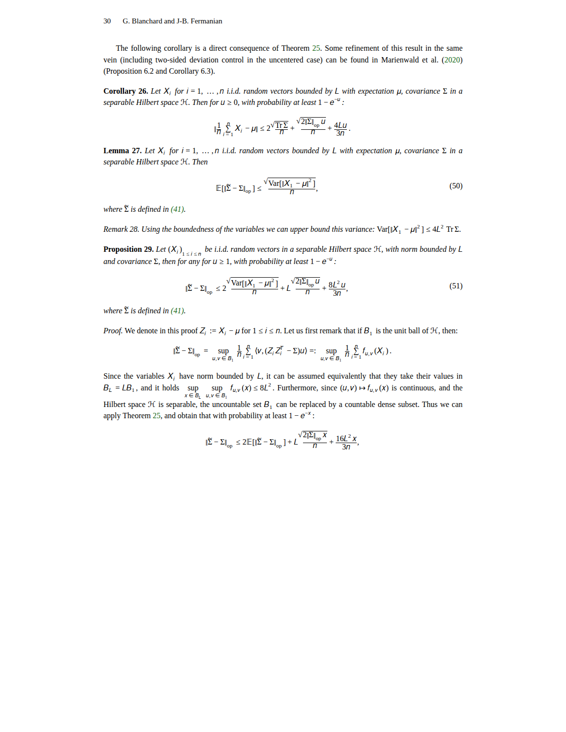30 G. Blanchard and J-B. Fermanian
The following corollary is a direct consequence of Theorem 25. Some refinement of this result in the same vein (including two-sided deviation control in the uncentered case) can be found in Marienwald et al. (2020) (Proposition 6.2 and Corollary 6.3).
Corollary 26. Let Xi for i=1,…,n i.i.d. random vectors bounded by L with expectation μ, covariance Σ in a separable Hilbert space ℋ. Then for u≥0, with probability at least 1−e−u:
‖ 1n ∑i=1n Xi −μ ‖ ≤ 2 TrΣn + 2‖Σ‖opun + 4Lu3n .
Lemma 27. Let Xi for i=1,…,n i.i.d. random vectors bounded by L with expectation μ, covariance Σ in a separable Hilbert space ℋ. Then
𝔼 [ ‖Σ~−Σ‖ op ] ≤ Var[‖X1−μ‖2] n ,
(50)
where Σ~ is defined in (41).
Remark 28. Using the boundedness of the variables we can upper bound this variance: Var[‖X1−μ‖2]≤4L2TrΣ.
Proposition 29. Let (Xi)1≤i≤n be i.i.d. random vectors in a separable Hilbert space ℋ, with norm bounded by L and covariance Σ, then for any for u≥1, with probability at least 1−e−u:
‖Σ~−Σ‖ op ≤ 2 Var[‖X1−μ‖2] n + L 2‖Σ‖opu n + 8L2u 3n ,
(51)
where Σ~ is defined in (41).
Proof. We denote in this proof Zi:=Xi−μ for 1≤i≤n. Let us first remark that if B1 is the unit ball of ℋ, then:
‖Σ~−Σ‖ op = supu,v∈B1 1n ∑i=1n ⟨v, (ZiZiT−Σ) u ⟩ =: supu,v∈B1 1n ∑i=1n fu,v (Xi) .
Since the variables Xi have norm bounded by L, it can be assumed equivalently that they take their values in BL=LB1, and it holds supx∈BLsupu,v∈B1fu,v(x)≤8L2. Furthermore, since (u,v)↦fu,v(x) is continuous, and the Hilbert space ℋ is separable, the uncountable set B1 can be replaced by a countable dense subset. Thus we can apply Theorem 25, and obtain that with probability at least 1−e−x:
‖Σ~−Σ‖ op ≤ 2 𝔼 [ ‖Σ~−Σ‖ op ] + L 2‖Σ‖opx n + 16L2x 3n ,